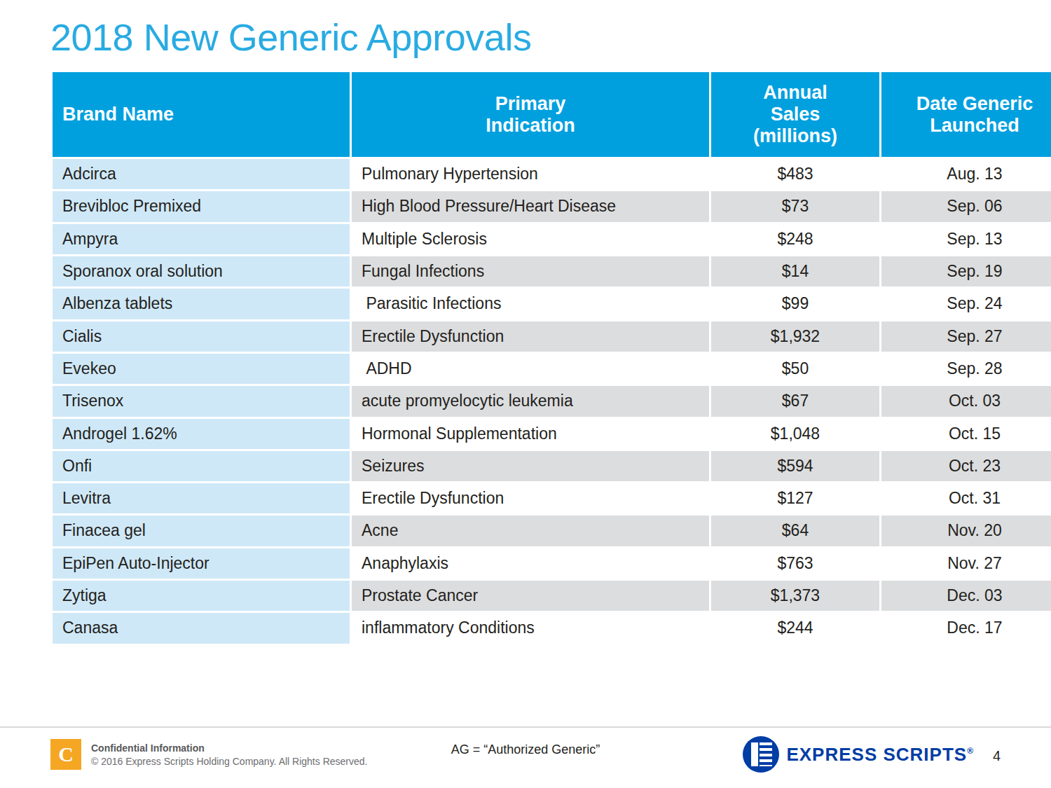2018 New Generic Approvals
| Brand Name | Primary Indication | Annual Sales (millions) | Date Generic Launched |
| --- | --- | --- | --- |
| Adcirca | Pulmonary Hypertension | $483 | Aug. 13 |
| Brevibloc Premixed | High Blood Pressure/Heart Disease | $73 | Sep. 06 |
| Ampyra | Multiple Sclerosis | $248 | Sep. 13 |
| Sporanox oral solution | Fungal Infections | $14 | Sep. 19 |
| Albenza tablets | Parasitic Infections | $99 | Sep. 24 |
| Cialis | Erectile Dysfunction | $1,932 | Sep. 27 |
| Evekeo | ADHD | $50 | Sep. 28 |
| Trisenox | acute promyelocytic leukemia | $67 | Oct. 03 |
| Androgel 1.62% | Hormonal Supplementation | $1,048 | Oct. 15 |
| Onfi | Seizures | $594 | Oct. 23 |
| Levitra | Erectile Dysfunction | $127 | Oct. 31 |
| Finacea gel | Acne | $64 | Nov. 20 |
| EpiPen Auto-Injector | Anaphylaxis | $763 | Nov. 27 |
| Zytiga | Prostate Cancer | $1,373 | Dec. 03 |
| Canasa | inflammatory Conditions | $244 | Dec. 17 |
C
Confidential Information
© 2016 Express Scripts Holding Company. All Rights Reserved.
AG = “Authorized Generic”
EXPRESS SCRIPTS®
4